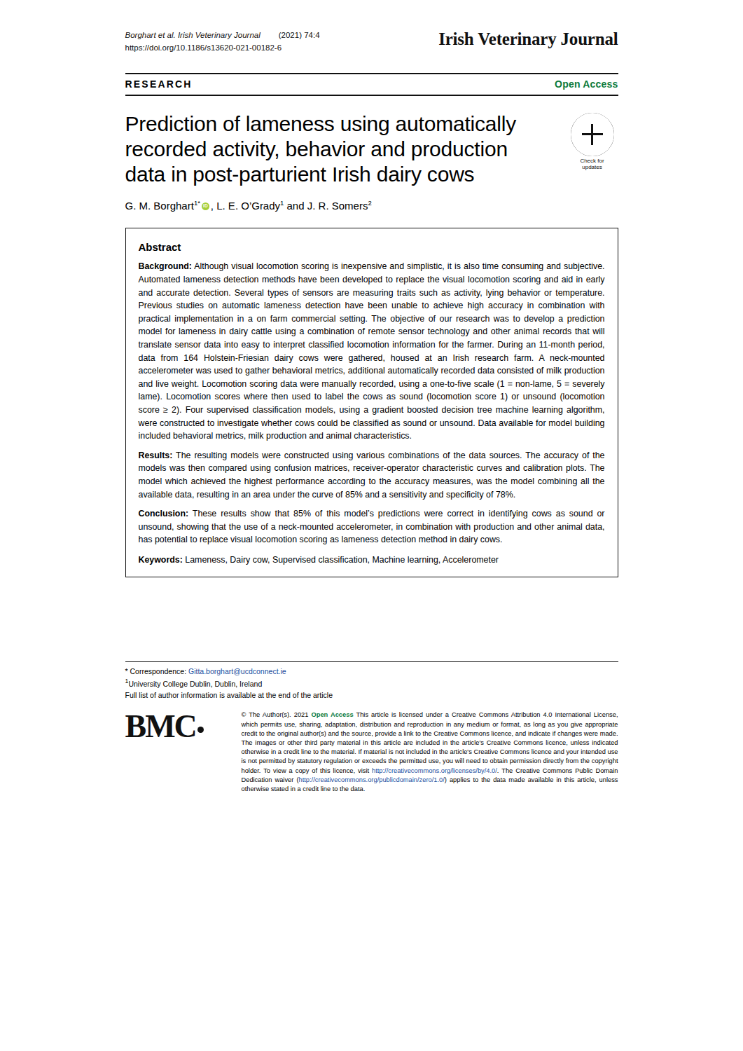Borghart et al. Irish Veterinary Journal (2021) 74:4
https://doi.org/10.1186/s13620-021-00182-6
Irish Veterinary Journal
Research
Open Access
Prediction of lameness using automatically recorded activity, behavior and production data in post-parturient Irish dairy cows
Check for
updates
G. M. Borghart1* , L. E. O’Grady1 and J. R. Somers2
Abstract
Background: Although visual locomotion scoring is inexpensive and simplistic, it is also time consuming and subjective. Automated lameness detection methods have been developed to replace the visual locomotion scoring and aid in early and accurate detection. Several types of sensors are measuring traits such as activity, lying behavior or temperature. Previous studies on automatic lameness detection have been unable to achieve high accuracy in combination with practical implementation in a on farm commercial setting. The objective of our research was to develop a prediction model for lameness in dairy cattle using a combination of remote sensor technology and other animal records that will translate sensor data into easy to interpret classified locomotion information for the farmer. During an 11-month period, data from 164 Holstein-Friesian dairy cows were gathered, housed at an Irish research farm. A neck-mounted accelerometer was used to gather behavioral metrics, additional automatically recorded data consisted of milk production and live weight. Locomotion scoring data were manually recorded, using a one-to-five scale (1 = non-lame, 5 = severely lame). Locomotion scores where then used to label the cows as sound (locomotion score 1) or unsound (locomotion score ≥ 2). Four supervised classification models, using a gradient boosted decision tree machine learning algorithm, were constructed to investigate whether cows could be classified as sound or unsound. Data available for model building included behavioral metrics, milk production and animal characteristics.
Results: The resulting models were constructed using various combinations of the data sources. The accuracy of the models was then compared using confusion matrices, receiver-operator characteristic curves and calibration plots. The model which achieved the highest performance according to the accuracy measures, was the model combining all the available data, resulting in an area under the curve of 85% and a sensitivity and specificity of 78%.
Conclusion: These results show that 85% of this model’s predictions were correct in identifying cows as sound or unsound, showing that the use of a neck-mounted accelerometer, in combination with production and other animal data, has potential to replace visual locomotion scoring as lameness detection method in dairy cows.
Keywords: Lameness, Dairy cow, Supervised classification, Machine learning, Accelerometer
* Correspondence: Gitta.borghart@ucdconnect.ie
1University College Dublin, Dublin, Ireland
Full list of author information is available at the end of the article
BMC
© The Author(s). 2021 Open Access This article is licensed under a Creative Commons Attribution 4.0 International License, which permits use, sharing, adaptation, distribution and reproduction in any medium or format, as long as you give appropriate credit to the original author(s) and the source, provide a link to the Creative Commons licence, and indicate if changes were made. The images or other third party material in this article are included in the article's Creative Commons licence, unless indicated otherwise in a credit line to the material. If material is not included in the article's Creative Commons licence and your intended use is not permitted by statutory regulation or exceeds the permitted use, you will need to obtain permission directly from the copyright holder. To view a copy of this licence, visit http://creativecommons.org/licenses/by/4.0/. The Creative Commons Public Domain Dedication waiver (http://creativecommons.org/publicdomain/zero/1.0/) applies to the data made available in this article, unless otherwise stated in a credit line to the data.